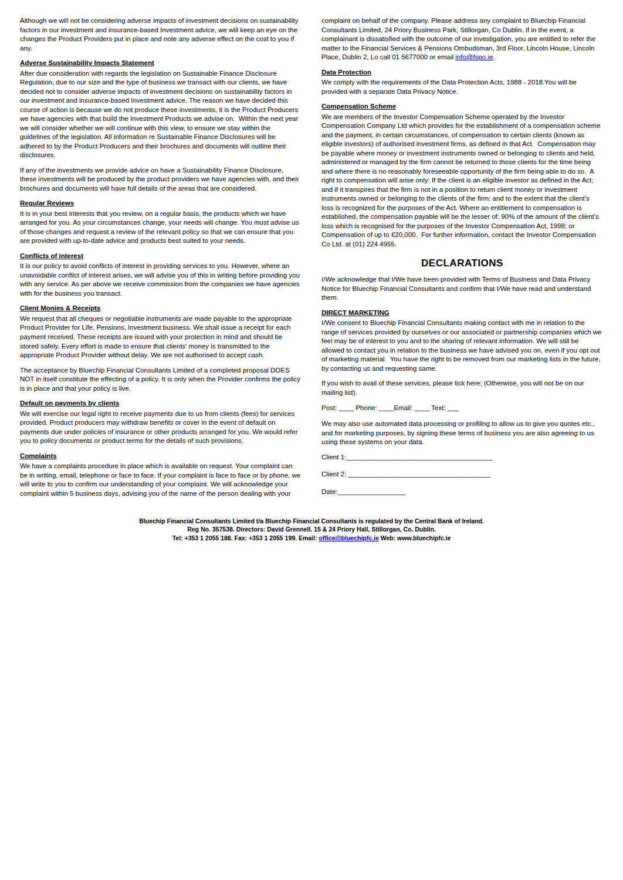Although we will not be considering adverse impacts of investment decisions on sustainability factors in our investment and insurance-based Investment advice, we will keep an eye on the changes the Product Providers put in place and note any adverse effect on the cost to you if any.
Adverse Sustainability Impacts Statement
After due consideration with regards the legislation on Sustainable Finance Disclosure Regulation, due to our size and the type of business we transact with our clients, we have decided not to consider adverse impacts of investment decisions on sustainability factors in our investment and insurance-based Investment advice. The reason we have decided this course of action is because we do not produce these investments, it is the Product Producers we have agencies with that build the Investment Products we advise on. Within the next year we will consider whether we will continue with this view, to ensure we stay within the guidelines of the legislation. All information re Sustainable Finance Disclosures will be adhered to by the Product Producers and their brochures and documents will outline their disclosures.
If any of the investments we provide advice on have a Sustainability Finance Disclosure, these investments will be produced by the product providers we have agencies with, and their brochures and documents will have full details of the areas that are considered.
Regular Reviews
It is in your best interests that you review, on a regular basis, the products which we have arranged for you. As your circumstances change, your needs will change. You must advise us of those changes and request a review of the relevant policy so that we can ensure that you are provided with up-to-date advice and products best suited to your needs.
Conflicts of interest
It is our policy to avoid conflicts of interest in providing services to you. However, where an unavoidable conflict of interest arises, we will advise you of this in writing before providing you with any service. As per above we receive commission from the companies we have agencies with for the business you transact.
Client Monies & Receipts
We request that all cheques or negotiable instruments are made payable to the appropriate Product Provider for Life, Pensions, Investment business. We shall issue a receipt for each payment received. These receipts are issued with your protection in mind and should be stored safely. Every effort is made to ensure that clients' money is transmitted to the appropriate Product Provider without delay. We are not authorised to accept cash.
The acceptance by Bluechip Financial Consultants Limited of a completed proposal DOES NOT in itself constitute the effecting of a policy. It is only when the Provider confirms the policy is in place and that your policy is live.
Default on payments by clients
We will exercise our legal right to receive payments due to us from clients (fees) for services provided. Product producers may withdraw benefits or cover in the event of default on payments due under policies of insurance or other products arranged for you. We would refer you to policy documents or product terms for the details of such provisions.
Complaints
We have a complaints procedure in place which is available on request. Your complaint can be in writing, email, telephone or face to face. If your complaint is face to face or by phone, we will write to you to confirm our understanding of your complaint. We will acknowledge your complaint within 5 business days, advising you of the name of the person dealing with your complaint on behalf of the company. Please address any complaint to Bluechip Financial Consultants Limited, 24 Priory Business Park, Stillorgan, Co Dublin. If in the event, a complainant is dissatisfied with the outcome of our investigation, you are entitled to refer the matter to the Financial Services & Pensions Ombudsman, 3rd Floor, Lincoln House, Lincoln Place, Dublin 2, Lo call 01 5677000 or email info@fspo.ie.
Data Protection
We comply with the requirements of the Data Protection Acts, 1988 - 2018.You will be provided with a separate Data Privacy Notice.
Compensation Scheme
We are members of the Investor Compensation Scheme operated by the Investor Compensation Company Ltd which provides for the establishment of a compensation scheme and the payment, in certain circumstances, of compensation to certain clients (known as eligible investors) of authorised investment firms, as defined in that Act. Compensation may be payable where money or investment instruments owned or belonging to clients and held, administered or managed by the firm cannot be returned to those clients for the time being and where there is no reasonably foreseeable opportunity of the firm being able to do so. A right to compensation will arise only: If the client is an eligible investor as defined in the Act; and if it transpires that the firm is not in a position to return client money or investment instruments owned or belonging to the clients of the firm; and to the extent that the client's loss is recognized for the purposes of the Act. Where an entitlement to compensation is established, the compensation payable will be the lesser of: 90% of the amount of the client's loss which is recognised for the purposes of the Investor Compensation Act, 1998; or Compensation of up to €20,000. For further information, contact the Investor Compensation Co Ltd. at (01) 224 4955.
DECLARATIONS
I/We acknowledge that I/We have been provided with Terms of Business and Data Privacy Notice for Bluechip Financial Consultants and confirm that I/We have read and understand them.
DIRECT MARKETING
I/We consent to Bluechip Financial Consultants making contact with me in relation to the range of services provided by ourselves or our associated or partnership companies which we feel may be of interest to you and to the sharing of relevant information. We will still be allowed to contact you in relation to the business we have advised you on, even if you opt out of marketing material. You have the right to be removed from our marketing lists in the future, by contacting us and requesting same.
If you wish to avail of these services, please tick here; (Otherwise, you will not be on our mailing list).
Post: ____ Phone: ____Email: ____ Text: ___
We may also use automated data processing or profiling to allow us to give you quotes etc., and for marketing purposes, by signing these terms of business you are also agreeing to us using these systems on your data.
Client 1:_______________________________________
Client 2: ______________________________________
Date:__________________
Bluechip Financial Consultants Limited t/a Bluechip Financial Consultants is regulated by the Central Bank of Ireland.
Reg No. 357538. Directors: David Grennell. 15 & 24 Priory Hall, Stillorgan, Co. Dublin.
Tel: +353 1 2055 188. Fax: +353 1 2055 199. Email: office@bluechipfc.ie Web: www.bluechipfc.ie